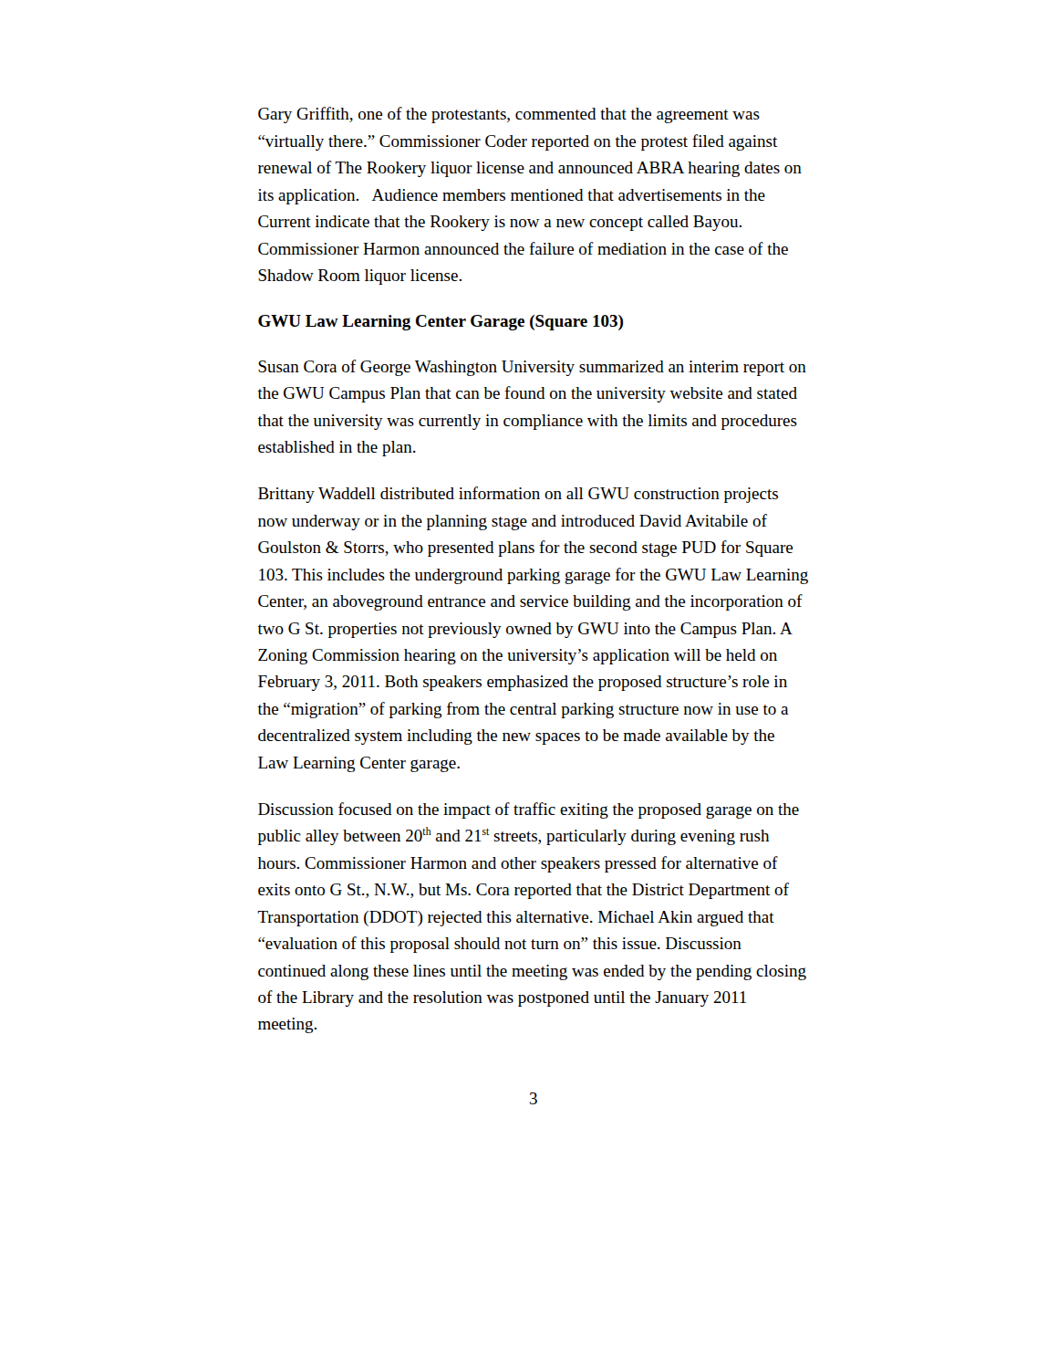Gary Griffith, one of the protestants, commented that the agreement was “virtually there.” Commissioner Coder reported on the protest filed against renewal of The Rookery liquor license and announced ABRA hearing dates on its application. Audience members mentioned that advertisements in the Current indicate that the Rookery is now a new concept called Bayou. Commissioner Harmon announced the failure of mediation in the case of the Shadow Room liquor license.
GWU Law Learning Center Garage (Square 103)
Susan Cora of George Washington University summarized an interim report on the GWU Campus Plan that can be found on the university website and stated that the university was currently in compliance with the limits and procedures established in the plan.
Brittany Waddell distributed information on all GWU construction projects now underway or in the planning stage and introduced David Avitabile of Goulston & Storrs, who presented plans for the second stage PUD for Square 103. This includes the underground parking garage for the GWU Law Learning Center, an aboveground entrance and service building and the incorporation of two G St. properties not previously owned by GWU into the Campus Plan. A Zoning Commission hearing on the university’s application will be held on February 3, 2011. Both speakers emphasized the proposed structure’s role in the “migration” of parking from the central parking structure now in use to a decentralized system including the new spaces to be made available by the Law Learning Center garage.
Discussion focused on the impact of traffic exiting the proposed garage on the public alley between 20th and 21st streets, particularly during evening rush hours. Commissioner Harmon and other speakers pressed for alternative of exits onto G St., N.W., but Ms. Cora reported that the District Department of Transportation (DDOT) rejected this alternative. Michael Akin argued that “evaluation of this proposal should not turn on” this issue. Discussion continued along these lines until the meeting was ended by the pending closing of the Library and the resolution was postponed until the January 2011 meeting.
3